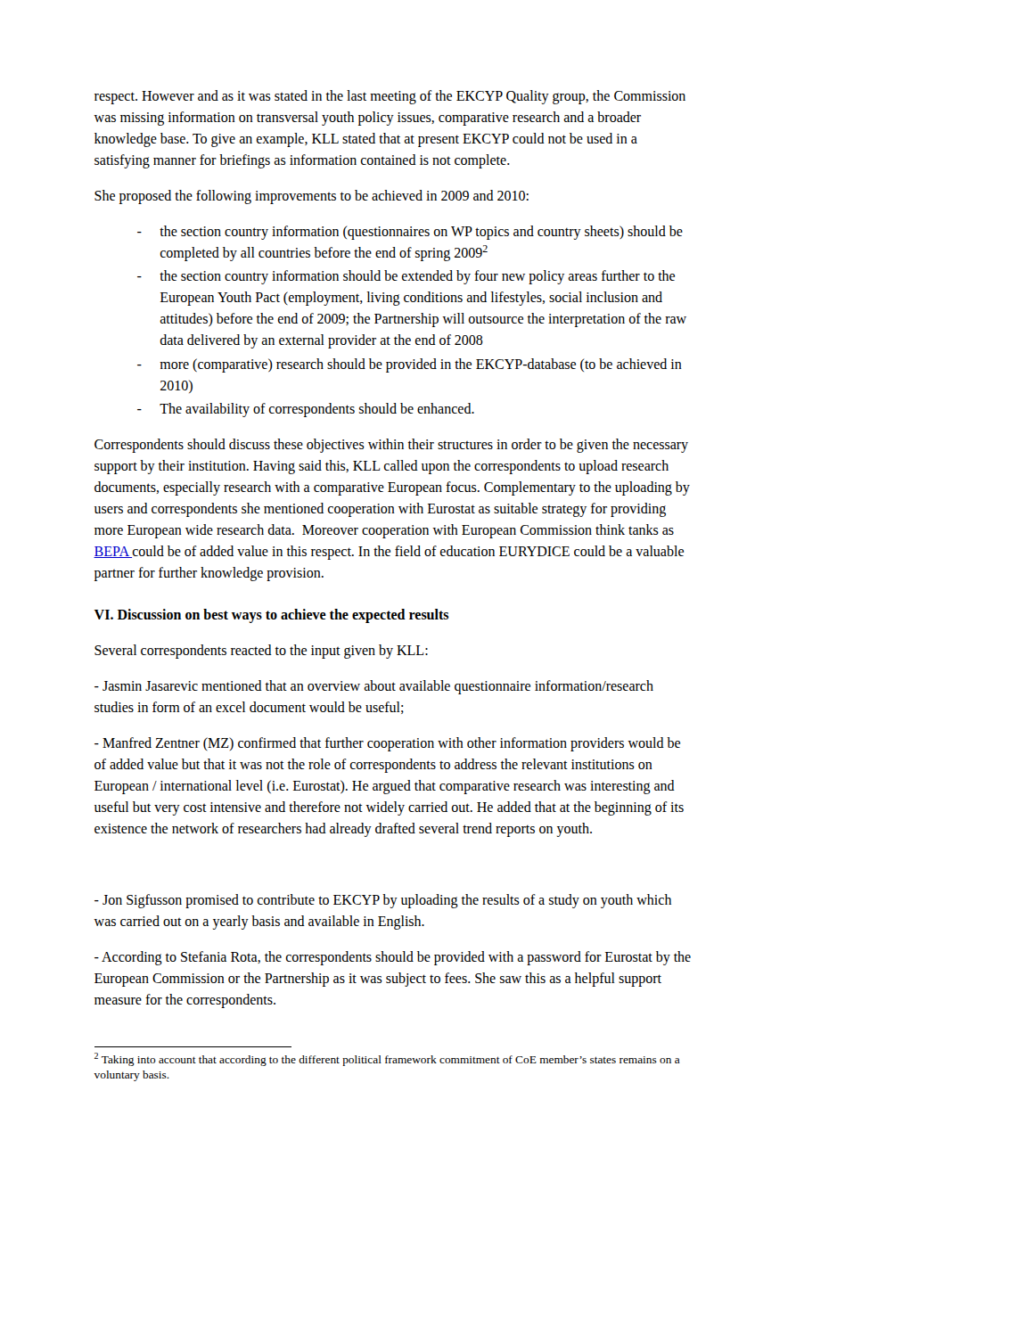respect. However and as it was stated in the last meeting of the EKCYP Quality group, the Commission was missing information on transversal youth policy issues, comparative research and a broader knowledge base. To give an example, KLL stated that at present EKCYP could not be used in a satisfying manner for briefings as information contained is not complete.
She proposed the following improvements to be achieved in 2009 and 2010:
the section country information (questionnaires on WP topics and country sheets) should be completed by all countries before the end of spring 20092
the section country information should be extended by four new policy areas further to the European Youth Pact (employment, living conditions and lifestyles, social inclusion and attitudes) before the end of 2009; the Partnership will outsource the interpretation of the raw data delivered by an external provider at the end of 2008
more (comparative) research should be provided in the EKCYP-database (to be achieved in 2010)
The availability of correspondents should be enhanced.
Correspondents should discuss these objectives within their structures in order to be given the necessary support by their institution. Having said this, KLL called upon the correspondents to upload research documents, especially research with a comparative European focus. Complementary to the uploading by users and correspondents she mentioned cooperation with Eurostat as suitable strategy for providing more European wide research data. Moreover cooperation with European Commission think tanks as BEPA could be of added value in this respect. In the field of education EURYDICE could be a valuable partner for further knowledge provision.
VI. Discussion on best ways to achieve the expected results
Several correspondents reacted to the input given by KLL:
- Jasmin Jasarevic mentioned that an overview about available questionnaire information/research studies in form of an excel document would be useful;
- Manfred Zentner (MZ) confirmed that further cooperation with other information providers would be of added value but that it was not the role of correspondents to address the relevant institutions on European / international level (i.e. Eurostat). He argued that comparative research was interesting and useful but very cost intensive and therefore not widely carried out. He added that at the beginning of its existence the network of researchers had already drafted several trend reports on youth.
- Jon Sigfusson promised to contribute to EKCYP by uploading the results of a study on youth which was carried out on a yearly basis and available in English.
- According to Stefania Rota, the correspondents should be provided with a password for Eurostat by the European Commission or the Partnership as it was subject to fees. She saw this as a helpful support measure for the correspondents.
2 Taking into account that according to the different political framework commitment of CoE member’s states remains on a voluntary basis.